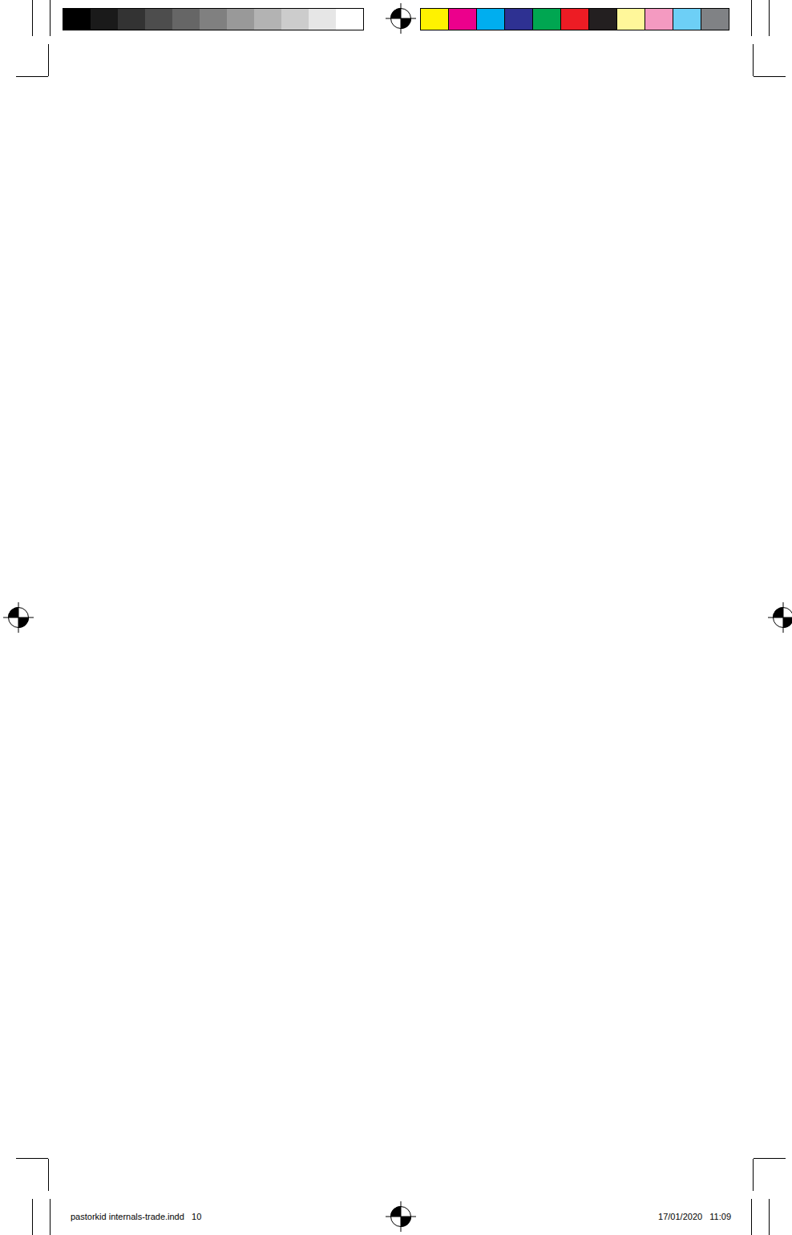pastorkid internals-trade.indd 10 17/01/2020 11:09